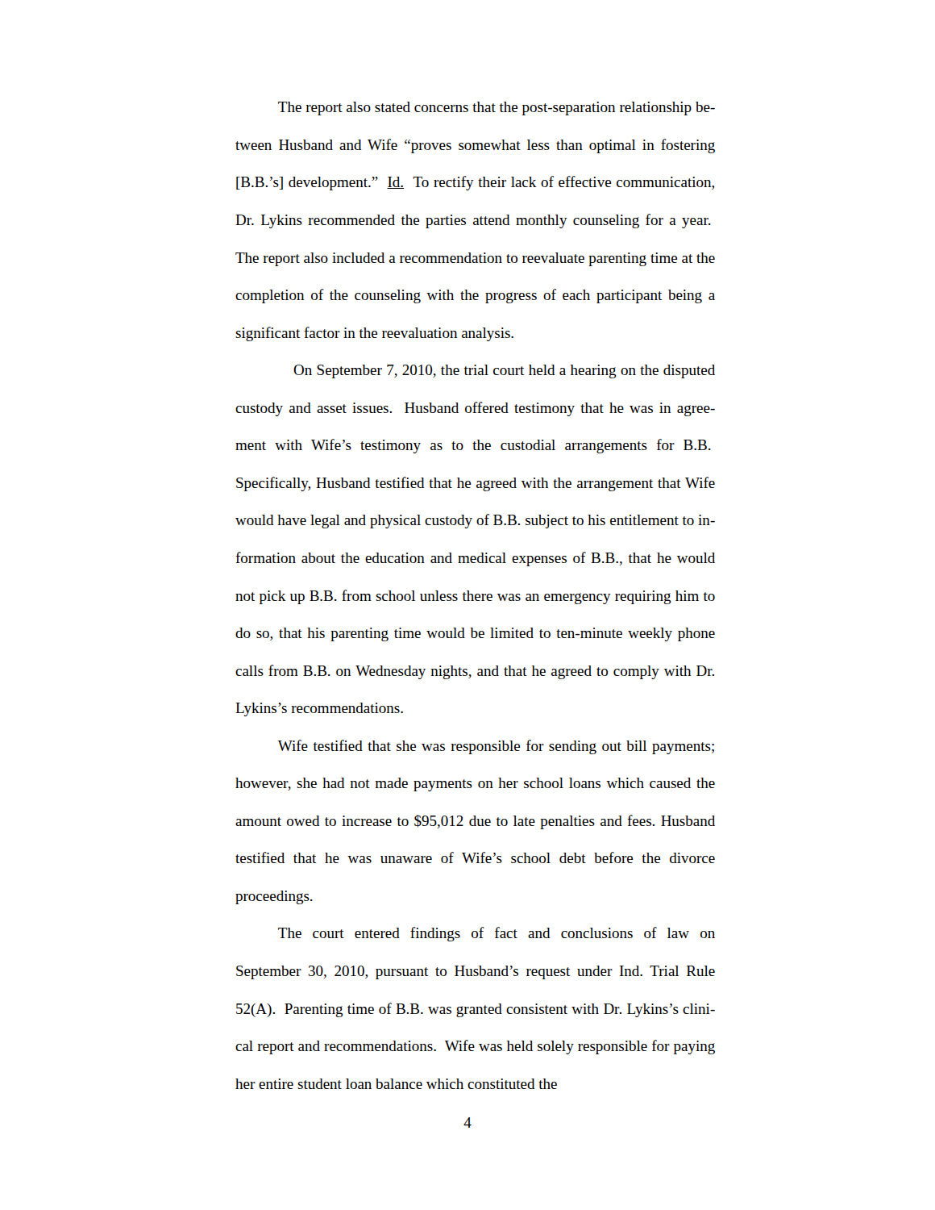The report also stated concerns that the post-separation relationship between Husband and Wife “proves somewhat less than optimal in fostering [B.B.’s] development.” Id. To rectify their lack of effective communication, Dr. Lykins recommended the parties attend monthly counseling for a year. The report also included a recommendation to reevaluate parenting time at the completion of the counseling with the progress of each participant being a significant factor in the reevaluation analysis.
On September 7, 2010, the trial court held a hearing on the disputed custody and asset issues. Husband offered testimony that he was in agreement with Wife’s testimony as to the custodial arrangements for B.B. Specifically, Husband testified that he agreed with the arrangement that Wife would have legal and physical custody of B.B. subject to his entitlement to information about the education and medical expenses of B.B., that he would not pick up B.B. from school unless there was an emergency requiring him to do so, that his parenting time would be limited to ten-minute weekly phone calls from B.B. on Wednesday nights, and that he agreed to comply with Dr. Lykins’s recommendations.
Wife testified that she was responsible for sending out bill payments; however, she had not made payments on her school loans which caused the amount owed to increase to $95,012 due to late penalties and fees. Husband testified that he was unaware of Wife’s school debt before the divorce proceedings.
The court entered findings of fact and conclusions of law on September 30, 2010, pursuant to Husband’s request under Ind. Trial Rule 52(A). Parenting time of B.B. was granted consistent with Dr. Lykins’s clinical report and recommendations. Wife was held solely responsible for paying her entire student loan balance which constituted the
4